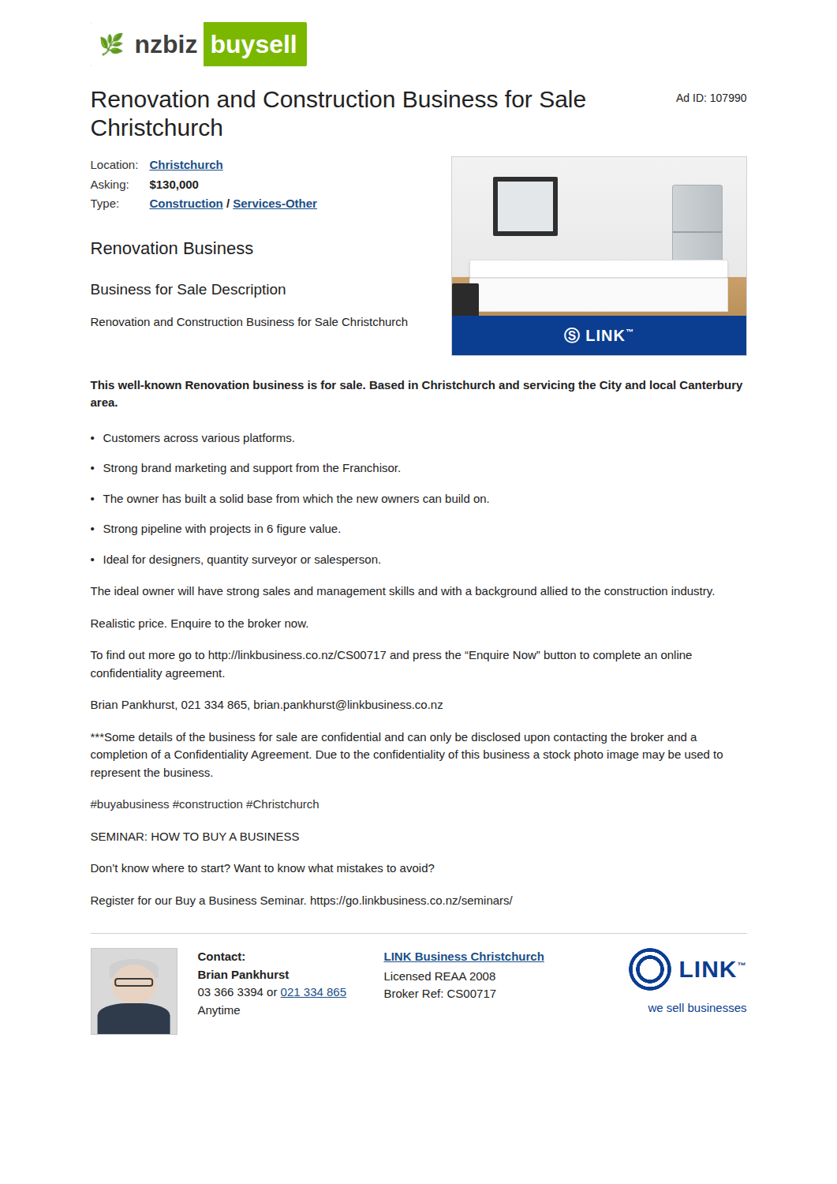🌿 nzbiz buysell
Renovation and Construction Business for Sale Christchurch
Ad ID: 107990
| Location: | Christchurch |
| Asking: | $130,000 |
| Type: | Construction / Services-Other |
Renovation Business
Business for Sale Description
Renovation and Construction Business for Sale Christchurch
Ⓢ LINK™
This well-known Renovation business is for sale. Based in Christchurch and servicing the City and local Canterbury area.
Customers across various platforms.
Strong brand marketing and support from the Franchisor.
The owner has built a solid base from which the new owners can build on.
Strong pipeline with projects in 6 figure value.
Ideal for designers, quantity surveyor or salesperson.
The ideal owner will have strong sales and management skills and with a background allied to the construction industry.
Realistic price. Enquire to the broker now.
To find out more go to http://linkbusiness.co.nz/CS00717 and press the “Enquire Now” button to complete an online confidentiality agreement.
Brian Pankhurst, 021 334 865, brian.pankhurst@linkbusiness.co.nz
***Some details of the business for sale are confidential and can only be disclosed upon contacting the broker and a completion of a Confidentiality Agreement. Due to the confidentiality of this business a stock photo image may be used to represent the business.
#buyabusiness #construction #Christchurch
SEMINAR: HOW TO BUY A BUSINESS
Don’t know where to start? Want to know what mistakes to avoid?
Register for our Buy a Business Seminar. https://go.linkbusiness.co.nz/seminars/
Contact:
Brian Pankhurst
03 366 3394 or 021 334 865
Anytime
LINK Business Christchurch
Licensed REAA 2008
Broker Ref: CS00717
LINK™
we sell businesses